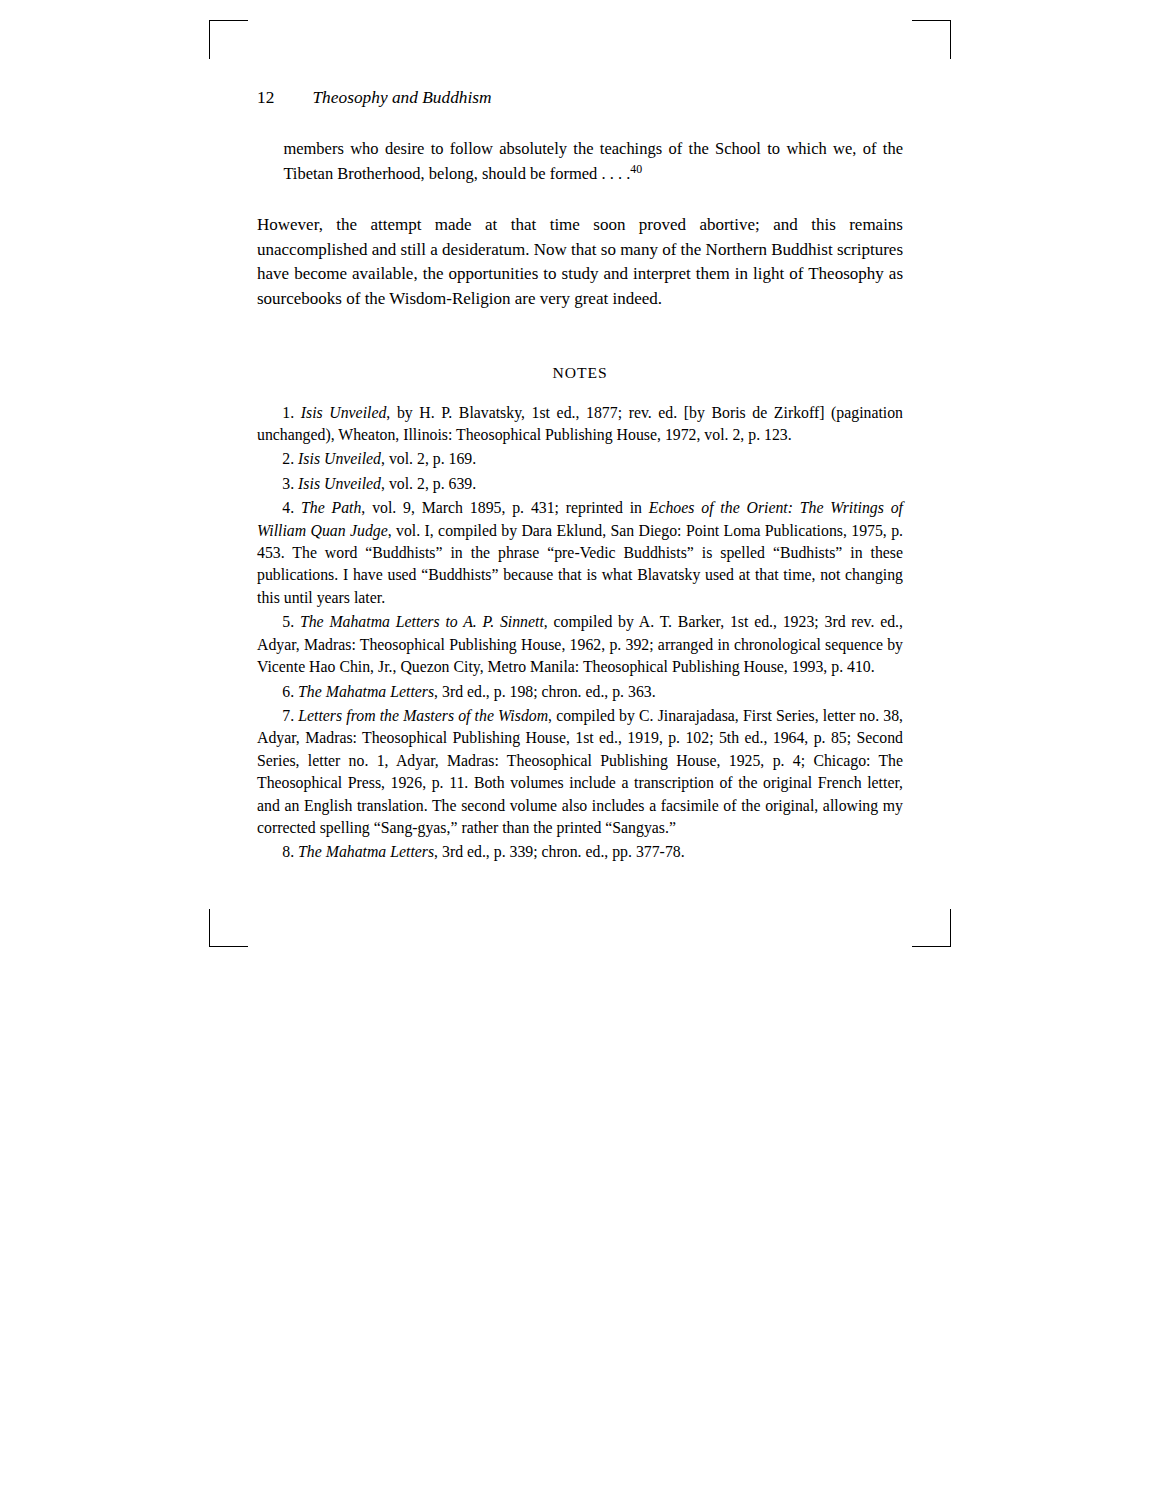12 Theosophy and Buddhism
members who desire to follow absolutely the teachings of the School to which we, of the Tibetan Brotherhood, belong, should be formed . . . .40
However, the attempt made at that time soon proved abortive; and this remains unaccomplished and still a desideratum. Now that so many of the Northern Buddhist scriptures have become available, the opportunities to study and interpret them in light of Theosophy as sourcebooks of the Wisdom-Religion are very great indeed.
NOTES
1. Isis Unveiled, by H. P. Blavatsky, 1st ed., 1877; rev. ed. [by Boris de Zirkoff] (pagination unchanged), Wheaton, Illinois: Theosophical Publishing House, 1972, vol. 2, p. 123.
2. Isis Unveiled, vol. 2, p. 169.
3. Isis Unveiled, vol. 2, p. 639.
4. The Path, vol. 9, March 1895, p. 431; reprinted in Echoes of the Orient: The Writings of William Quan Judge, vol. I, compiled by Dara Eklund, San Diego: Point Loma Publications, 1975, p. 453. The word “Buddhists” in the phrase “pre-Vedic Buddhists” is spelled “Budhists” in these publications. I have used “Buddhists” because that is what Blavatsky used at that time, not changing this until years later.
5. The Mahatma Letters to A. P. Sinnett, compiled by A. T. Barker, 1st ed., 1923; 3rd rev. ed., Adyar, Madras: Theosophical Publishing House, 1962, p. 392; arranged in chronological sequence by Vicente Hao Chin, Jr., Quezon City, Metro Manila: Theosophical Publishing House, 1993, p. 410.
6. The Mahatma Letters, 3rd ed., p. 198; chron. ed., p. 363.
7. Letters from the Masters of the Wisdom, compiled by C. Jinarajadasa, First Series, letter no. 38, Adyar, Madras: Theosophical Publishing House, 1st ed., 1919, p. 102; 5th ed., 1964, p. 85; Second Series, letter no. 1, Adyar, Madras: Theosophical Publishing House, 1925, p. 4; Chicago: The Theosophical Press, 1926, p. 11. Both volumes include a transcription of the original French letter, and an English translation. The second volume also includes a facsimile of the original, allowing my corrected spelling “Sang-gyas,” rather than the printed “Sangyas.”
8. The Mahatma Letters, 3rd ed., p. 339; chron. ed., pp. 377-78.